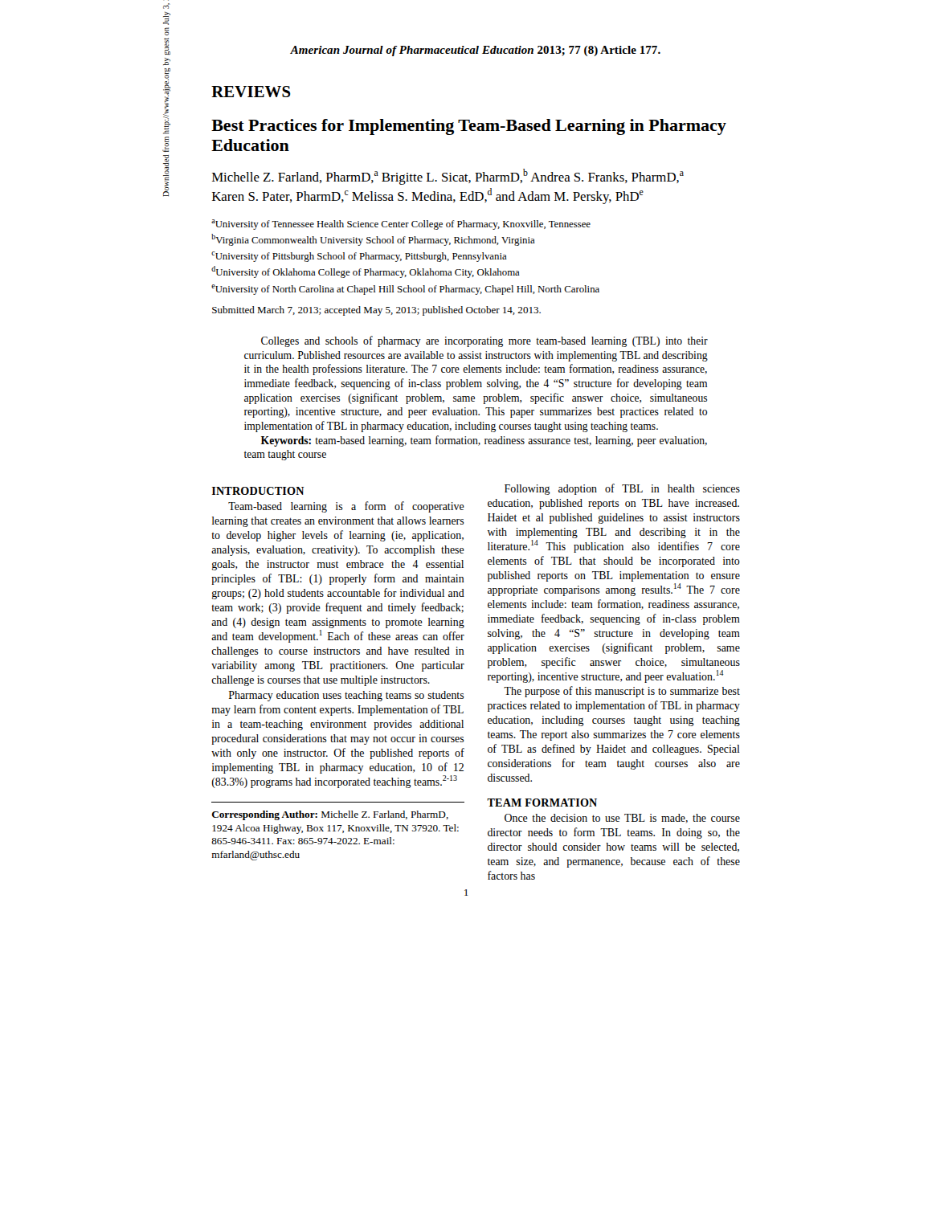Downloaded from http://www.ajpe.org by guest on July 3, 2022. © 2013 American Association of Colleges of Pharmacy
American Journal of Pharmaceutical Education 2013; 77 (8) Article 177.
REVIEWS
Best Practices for Implementing Team-Based Learning in Pharmacy Education
Michelle Z. Farland, PharmD,a Brigitte L. Sicat, PharmD,b Andrea S. Franks, PharmD,a
Karen S. Pater, PharmD,c Melissa S. Medina, EdD,d and Adam M. Persky, PhDe
aUniversity of Tennessee Health Science Center College of Pharmacy, Knoxville, Tennessee
bVirginia Commonwealth University School of Pharmacy, Richmond, Virginia
cUniversity of Pittsburgh School of Pharmacy, Pittsburgh, Pennsylvania
dUniversity of Oklahoma College of Pharmacy, Oklahoma City, Oklahoma
eUniversity of North Carolina at Chapel Hill School of Pharmacy, Chapel Hill, North Carolina
Submitted March 7, 2013; accepted May 5, 2013; published October 14, 2013.
Colleges and schools of pharmacy are incorporating more team-based learning (TBL) into their curriculum. Published resources are available to assist instructors with implementing TBL and describing it in the health professions literature. The 7 core elements include: team formation, readiness assurance, immediate feedback, sequencing of in-class problem solving, the 4 “S” structure for developing team application exercises (significant problem, same problem, specific answer choice, simultaneous reporting), incentive structure, and peer evaluation. This paper summarizes best practices related to implementation of TBL in pharmacy education, including courses taught using teaching teams.
Keywords: team-based learning, team formation, readiness assurance test, learning, peer evaluation, team taught course
INTRODUCTION
Team-based learning is a form of cooperative learning that creates an environment that allows learners to develop higher levels of learning (ie, application, analysis, evaluation, creativity). To accomplish these goals, the instructor must embrace the 4 essential principles of TBL: (1) properly form and maintain groups; (2) hold students accountable for individual and team work; (3) provide frequent and timely feedback; and (4) design team assignments to promote learning and team development.1 Each of these areas can offer challenges to course instructors and have resulted in variability among TBL practitioners. One particular challenge is courses that use multiple instructors.
Pharmacy education uses teaching teams so students may learn from content experts. Implementation of TBL in a team-teaching environment provides additional procedural considerations that may not occur in courses with only one instructor. Of the published reports of implementing TBL in pharmacy education, 10 of 12 (83.3%) programs had incorporated teaching teams.2-13
Corresponding Author: Michelle Z. Farland, PharmD, 1924 Alcoa Highway, Box 117, Knoxville, TN 37920. Tel: 865-946-3411. Fax: 865-974-2022. E-mail: mfarland@uthsc.edu
Following adoption of TBL in health sciences education, published reports on TBL have increased. Haidet et al published guidelines to assist instructors with implementing TBL and describing it in the literature.14 This publication also identifies 7 core elements of TBL that should be incorporated into published reports on TBL implementation to ensure appropriate comparisons among results.14 The 7 core elements include: team formation, readiness assurance, immediate feedback, sequencing of in-class problem solving, the 4 “S” structure in developing team application exercises (significant problem, same problem, specific answer choice, simultaneous reporting), incentive structure, and peer evaluation.14
The purpose of this manuscript is to summarize best practices related to implementation of TBL in pharmacy education, including courses taught using teaching teams. The report also summarizes the 7 core elements of TBL as defined by Haidet and colleagues. Special considerations for team taught courses also are discussed.
TEAM FORMATION
Once the decision to use TBL is made, the course director needs to form TBL teams. In doing so, the director should consider how teams will be selected, team size, and permanence, because each of these factors has
1